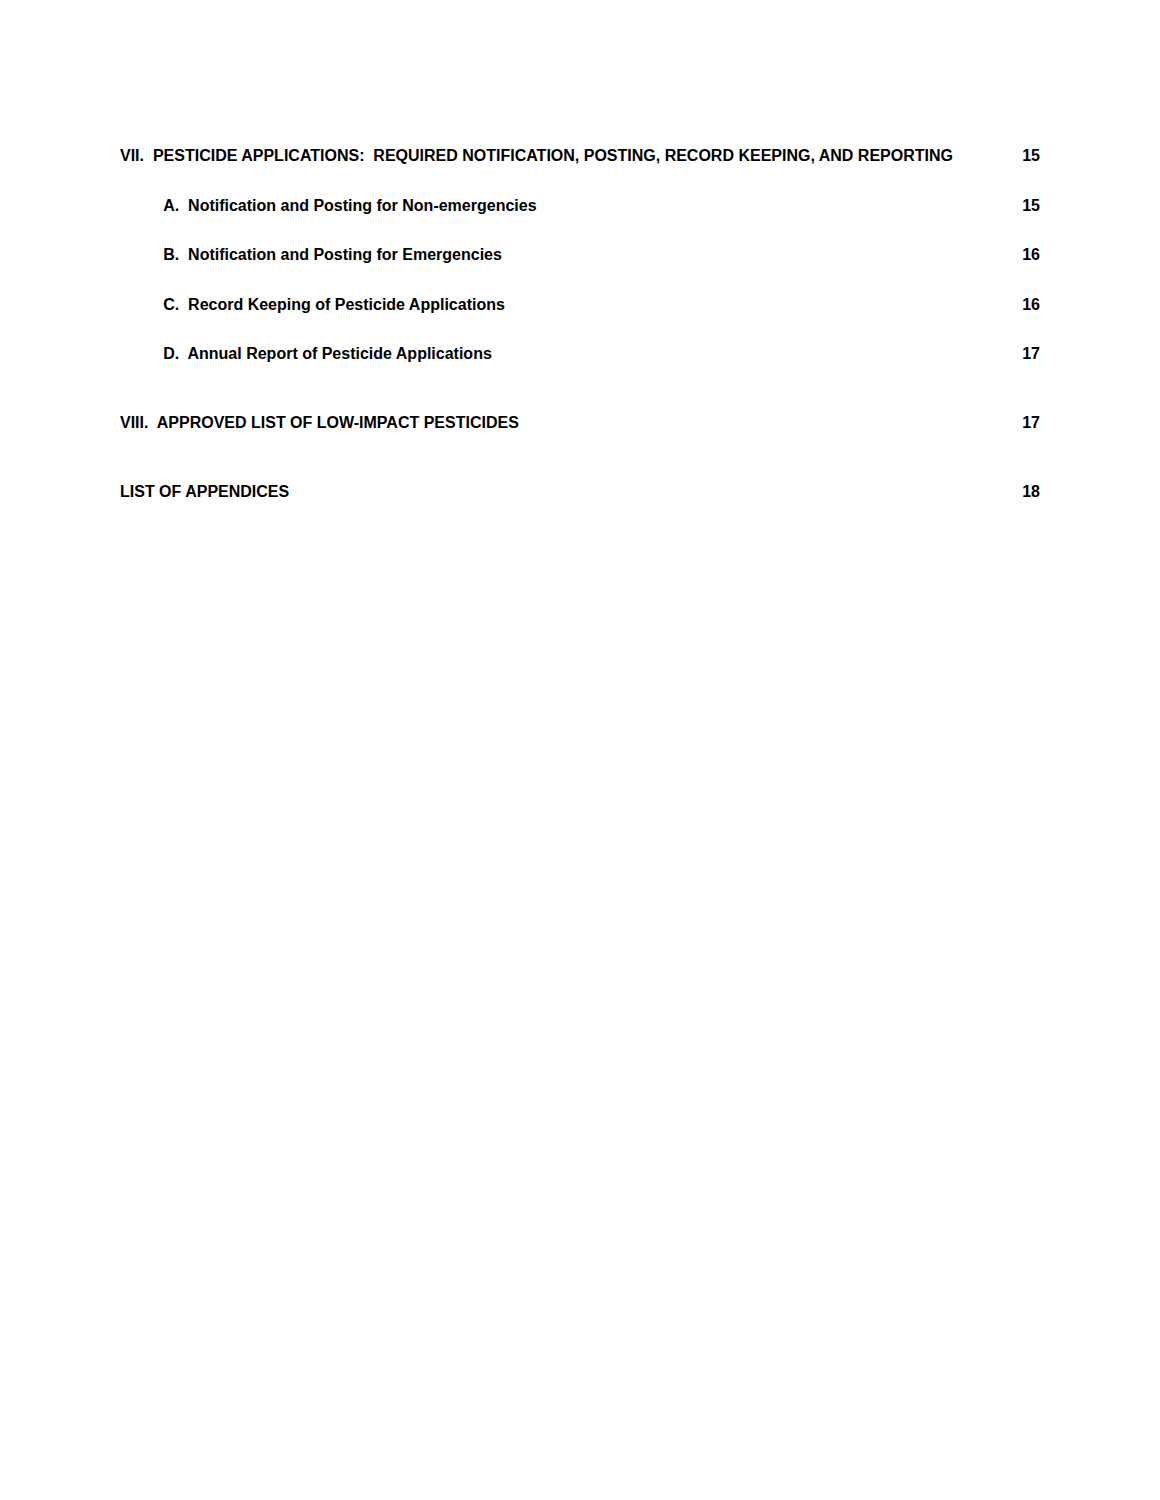VII. PESTICIDE APPLICATIONS: REQUIRED NOTIFICATION, POSTING, RECORD KEEPING, AND REPORTING 15
A. Notification and Posting for Non-emergencies 15
B. Notification and Posting for Emergencies 16
C. Record Keeping of Pesticide Applications 16
D. Annual Report of Pesticide Applications 17
VIII. APPROVED LIST OF LOW-IMPACT PESTICIDES 17
LIST OF APPENDICES 18